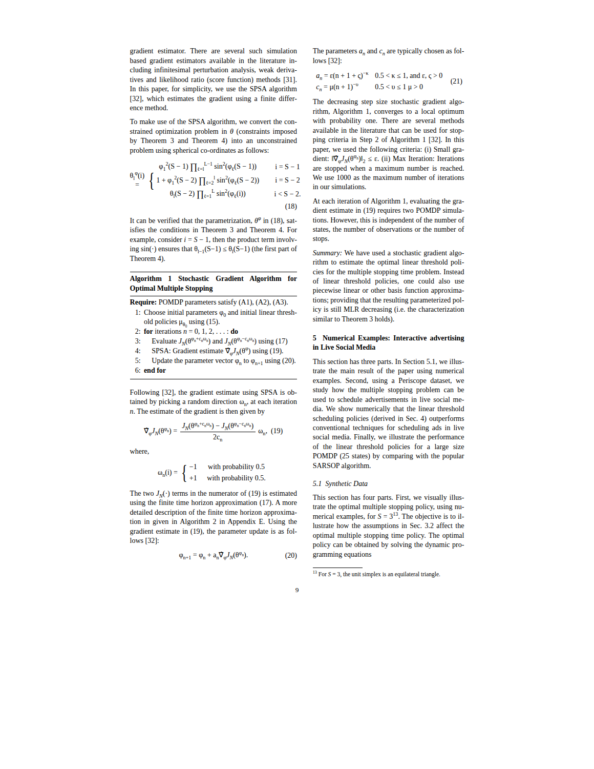gradient estimator. There are several such simulation based gradient estimators available in the literature including infinitesimal perturbation analysis, weak derivatives and likelihood ratio (score function) methods [31]. In this paper, for simplicity, we use the SPSA algorithm [32], which estimates the gradient using a finite difference method.
To make use of the SPSA algorithm, we convert the constrained optimization problem in θ (constraints imposed by Theorem 3 and Theorem 4) into an unconstrained problem using spherical co-ordinates as follows:
θlφ(i) = {
| φ 1 2 (S − 1) ∏ ℓ=l L−1 sin 2 (φ ℓ (S − 1)) | i = S − 1 |
| 1 + φ 1 2 (S − 2) ∏ ℓ=2 l sin 2 (φ ℓ (S − 2)) | i = S − 2 |
| θ l (S − 2) ∏ ℓ=1 L sin 2 (φ ℓ (i)) | i < S − 2. |
(18)
It can be verified that the parametrization, θφ in (18), satisfies the conditions in Theorem 3 and Theorem 4. For example, consider i = S − 1, then the product term involving sin(·) ensures that θl−1(S−1) ≤ θl(S−1) (the first part of Theorem 4).
Algorithm 1 Stochastic Gradient Algorithm for Optimal Multiple Stopping
Require: POMDP parameters satisfy (A1), (A2), (A3).
1:
Choose initial parameters φ0 and initial linear threshold policies μθ0 using (15).
2:
for iterations n = 0, 1, 2, . . . : do
3:
Evaluate JN(θφn+cnωn) and JN(θφn−cnωn) using (17)
4:
SPSA: Gradient estimate ∇̂φJN(θφ) using (19).
5:
Update the parameter vector φn to φn+1 using (20).
6:
end for
Following [32], the gradient estimate using SPSA is obtained by picking a random direction ωn, at each iteration n. The estimate of the gradient is then given by
∇̂φJN(θφn) = JN(θφn+cnωn) − JN(θφn−cnωn) 2cn ωn, (19)
where,
ωn(i) = {
| −1 | with probability 0.5 |
| +1 | with probability 0.5. |
The two JN(·) terms in the numerator of (19) is estimated using the finite time horizon approximation (17). A more detailed description of the finite time horizon approximation in given in Algorithm 2 in Appendix E. Using the gradient estimate in (19), the parameter update is as follows [32]:
φn+1 = φn + an∇̂φJN(θφn). (20)
The parameters an and cn are typically chosen as follows [32]:
| a n = ε(n + 1 + ς) −κ | 0.5 < κ ≤ 1, and ε, ς > 0 | (21) |
| c n = μ(n + 1) −υ | 0.5 < υ ≤ 1 μ > 0 |
The decreasing step size stochastic gradient algorithm, Algorithm 1, converges to a local optimum with probability one. There are several methods available in the literature that can be used for stopping criteria in Step 2 of Algorithm 1 [32]. In this paper, we used the following criteria: (i) Small gradient: ‖∇̂φJN(θφn)‖2 ≤ ε. (ii) Max Iteration: Iterations are stopped when a maximum number is reached. We use 1000 as the maximum number of iterations in our simulations.
At each iteration of Algorithm 1, evaluating the gradient estimate in (19) requires two POMDP simulations. However, this is independent of the number of states, the number of observations or the number of stops.
Summary: We have used a stochastic gradient algorithm to estimate the optimal linear threshold policies for the multiple stopping time problem. Instead of linear threshold policies, one could also use piecewise linear or other basis function approximations; providing that the resulting parameterized policy is still MLR decreasing (i.e. the characterization similar to Theorem 3 holds).
5 Numerical Examples: Interactive advertising in Live Social Media
This section has three parts. In Section 5.1, we illustrate the main result of the paper using numerical examples. Second, using a Periscope dataset, we study how the multiple stopping problem can be used to schedule advertisements in live social media. We show numerically that the linear threshold scheduling policies (derived in Sec. 4) outperforms conventional techniques for scheduling ads in live social media. Finally, we illustrate the performance of the linear threshold policies for a large size POMDP (25 states) by comparing with the popular SARSOP algorithm.
5.1 Synthetic Data
This section has four parts. First, we visually illustrate the optimal multiple stopping policy, using numerical examples, for S = 313. The objective is to illustrate how the assumptions in Sec. 3.2 affect the optimal multiple stopping time policy. The optimal policy can be obtained by solving the dynamic programming equations
13 For S = 3, the unit simplex is an equilateral triangle.
9